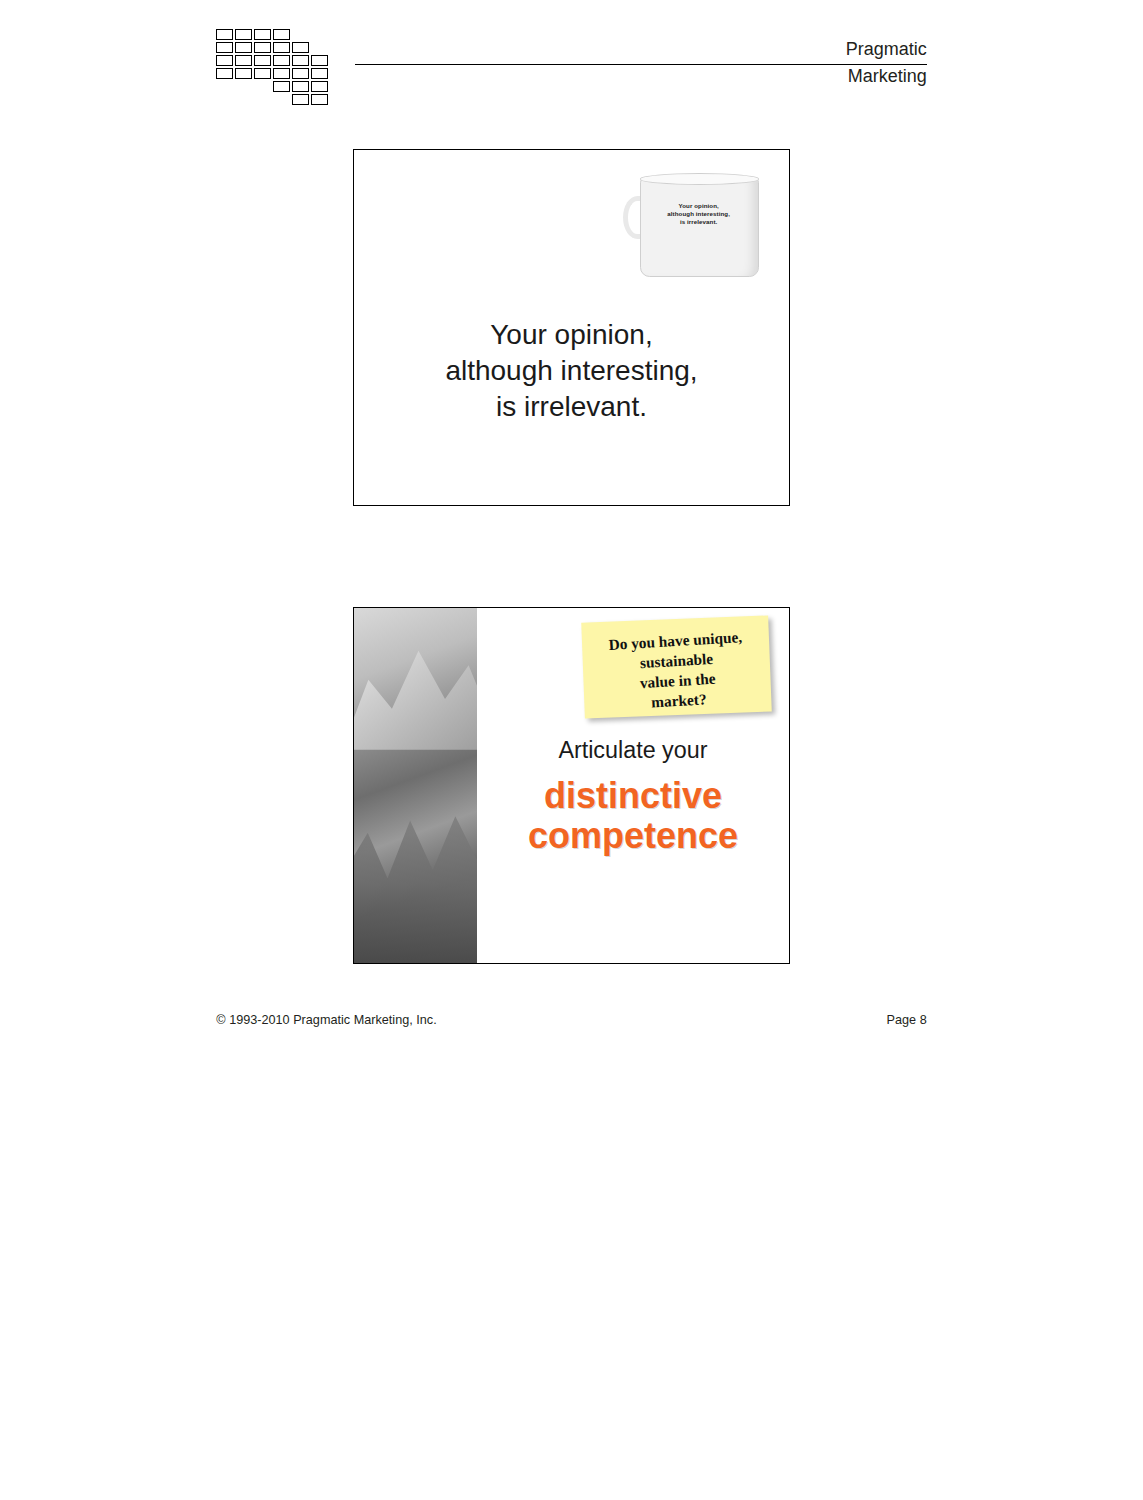Pragmatic
Marketing
Your opinion,
although interesting,
is irrelevant.
Your opinion,
although interesting,
is irrelevant.
Do you have unique,
sustainable
value in the
market?
Articulate your
distinctive
competence
© 1993-2010 Pragmatic Marketing, Inc. Page 8